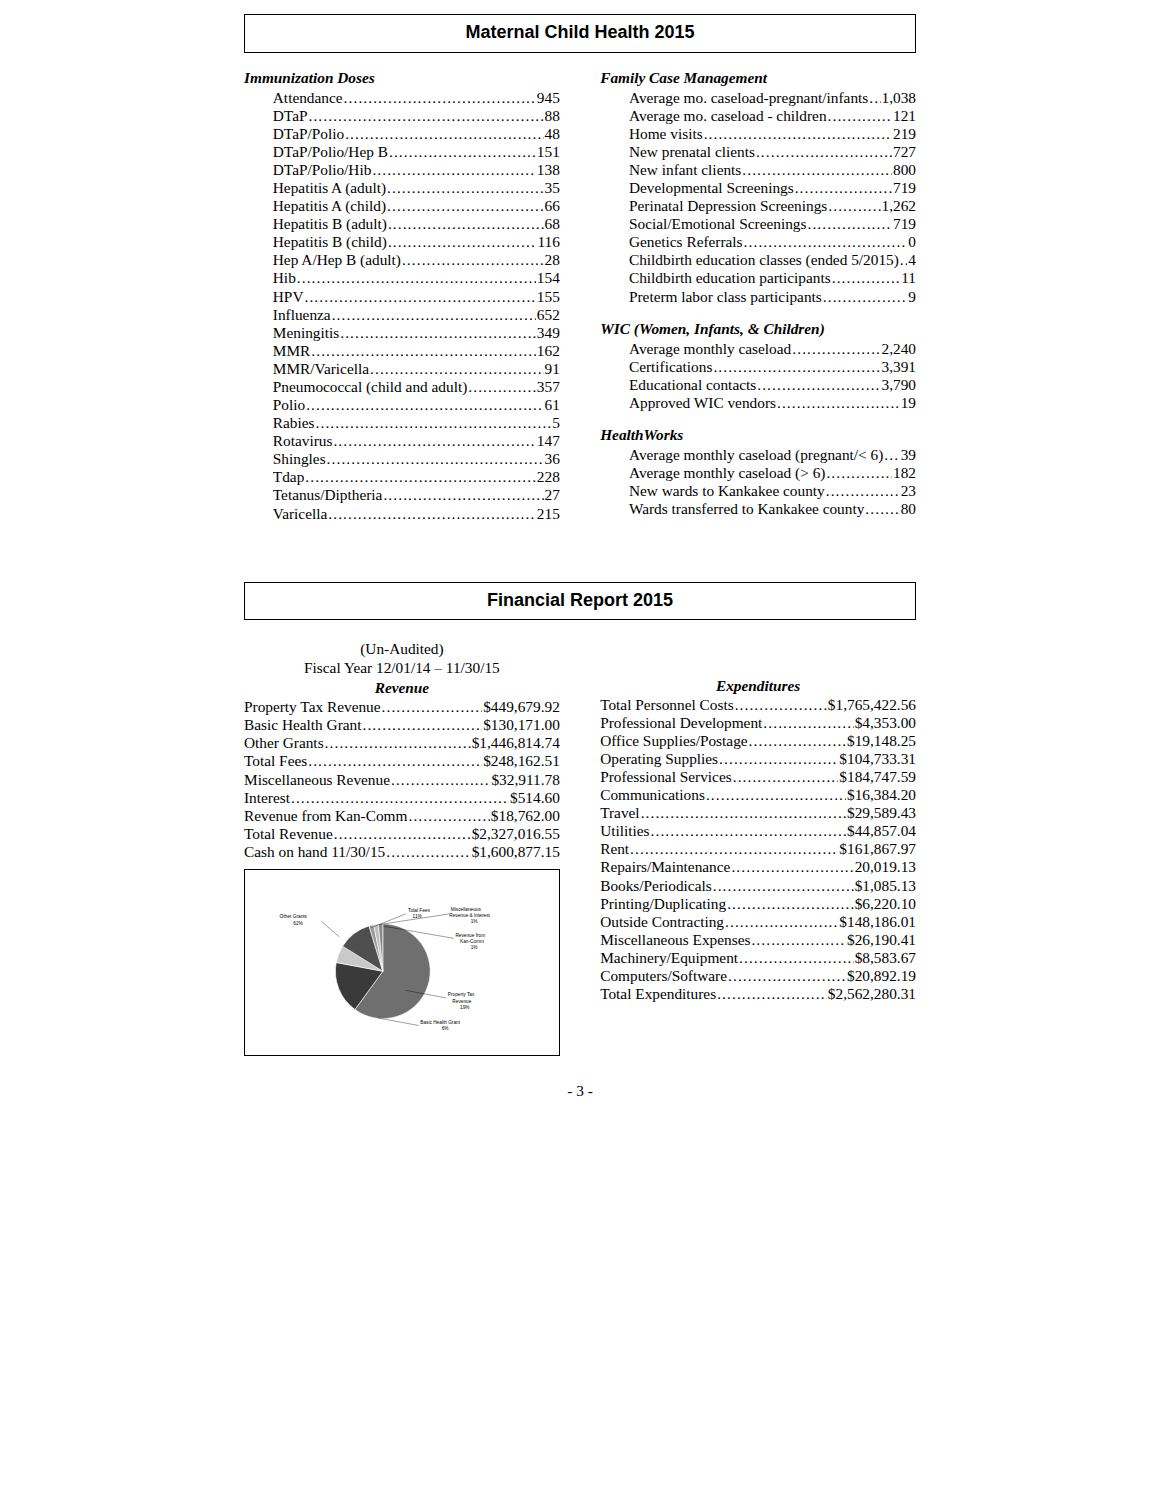Maternal Child Health 2015
Immunization Doses
Attendance..................................................................................................... 945
DTaP..................................................................................................... 88
DTaP/Polio..................................................................................................... 48
DTaP/Polio/Hep B..................................................................................................... 151
DTaP/Polio/Hib..................................................................................................... 138
Hepatitis A (adult)..................................................................................................... 35
Hepatitis A (child)..................................................................................................... 66
Hepatitis B (adult)..................................................................................................... 68
Hepatitis B (child)..................................................................................................... 116
Hep A/Hep B (adult)..................................................................................................... 28
Hib..................................................................................................... 154
HPV..................................................................................................... 155
Influenza..................................................................................................... 652
Meningitis..................................................................................................... 349
MMR..................................................................................................... 162
MMR/Varicella..................................................................................................... 91
Pneumococcal (child and adult)..................................................................................................... 357
Polio..................................................................................................... 61
Rabies..................................................................................................... 5
Rotavirus..................................................................................................... 147
Shingles..................................................................................................... 36
Tdap..................................................................................................... 228
Tetanus/Diptheria..................................................................................................... 27
Varicella..................................................................................................... 215
Family Case Management
Average mo. caseload-pregnant/infants..................................................................................................... 1,038
Average mo. caseload - children..................................................................................................... 121
Home visits..................................................................................................... 219
New prenatal clients..................................................................................................... 727
New infant clients..................................................................................................... 800
Developmental Screenings..................................................................................................... 719
Perinatal Depression Screenings..................................................................................................... 1,262
Social/Emotional Screenings..................................................................................................... 719
Genetics Referrals..................................................................................................... 0
Childbirth education classes (ended 5/2015)..................................................................................................... 4
Childbirth education participants..................................................................................................... 11
Preterm labor class participants..................................................................................................... 9
WIC (Women, Infants, & Children)
Average monthly caseload..................................................................................................... 2,240
Certifications..................................................................................................... 3,391
Educational contacts..................................................................................................... 3,790
Approved WIC vendors..................................................................................................... 19
HealthWorks
Average monthly caseload (pregnant/< 6)..................................................................................................... 39
Average monthly caseload (> 6)..................................................................................................... 182
New wards to Kankakee county..................................................................................................... 23
Wards transferred to Kankakee county..................................................................................................... 80
Financial Report 2015
(Un-Audited)
Fiscal Year 12/01/14 – 11/30/15
Revenue
Property Tax Revenue.....................................................................................................$449,679.92
Basic Health Grant.....................................................................................................$130,171.00
Other Grants.....................................................................................................$1,446,814.74
Total Fees.....................................................................................................$248,162.51
Miscellaneous Revenue.....................................................................................................$32,911.78
Interest.....................................................................................................$514.60
Revenue from Kan-Comm.....................................................................................................$18,762.00
Total Revenue.....................................................................................................$2,327,016.55
Cash on hand 11/30/15.....................................................................................................$1,600,877.15
Other Grants 62% Total Fees 11% Miscellaneous Revenue & Interest 1% Revenue from Kan-Comm 1% Property Tax Revenue 19% Basic Health Grant 6%
Expenditures
Total Personnel Costs.....................................................................................................$1,765,422.56
Professional Development.....................................................................................................$4,353.00
Office Supplies/Postage.....................................................................................................$19,148.25
Operating Supplies.....................................................................................................$104,733.31
Professional Services.....................................................................................................$184,747.59
Communications.....................................................................................................$16,384.20
Travel.....................................................................................................$29,589.43
Utilities.....................................................................................................$44,857.04
Rent.....................................................................................................$161,867.97
Repairs/Maintenance..................................................................................................... 20,019.13
Books/Periodicals.....................................................................................................$1,085.13
Printing/Duplicating.....................................................................................................$6,220.10
Outside Contracting.....................................................................................................$148,186.01
Miscellaneous Expenses.....................................................................................................$26,190.41
Machinery/Equipment.....................................................................................................$8,583.67
Computers/Software.....................................................................................................$20,892.19
Total Expenditures.....................................................................................................$2,562,280.31
- 3 -